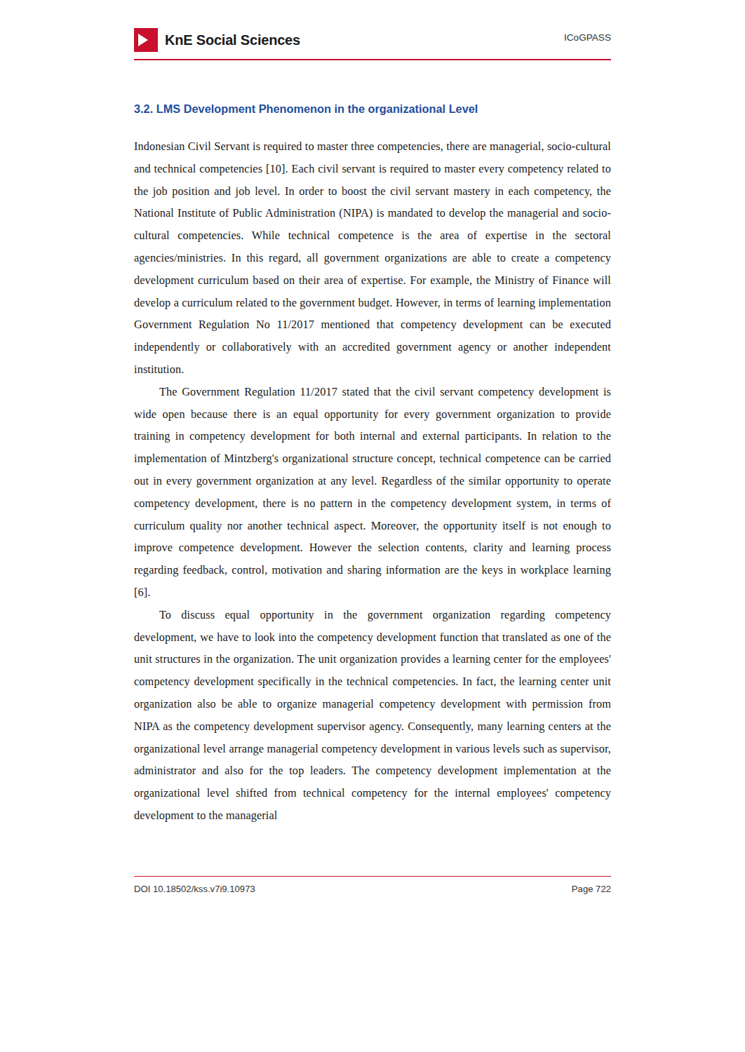KnE Social Sciences
ICoGPASS
3.2. LMS Development Phenomenon in the organizational Level
Indonesian Civil Servant is required to master three competencies, there are managerial, socio-cultural and technical competencies [10]. Each civil servant is required to master every competency related to the job position and job level. In order to boost the civil servant mastery in each competency, the National Institute of Public Administration (NIPA) is mandated to develop the managerial and socio-cultural competencies. While technical competence is the area of expertise in the sectoral agencies/ministries. In this regard, all government organizations are able to create a competency development curriculum based on their area of expertise. For example, the Ministry of Finance will develop a curriculum related to the government budget. However, in terms of learning implementation Government Regulation No 11/2017 mentioned that competency development can be executed independently or collaboratively with an accredited government agency or another independent institution.
The Government Regulation 11/2017 stated that the civil servant competency development is wide open because there is an equal opportunity for every government organization to provide training in competency development for both internal and external participants. In relation to the implementation of Mintzberg's organizational structure concept, technical competence can be carried out in every government organization at any level. Regardless of the similar opportunity to operate competency development, there is no pattern in the competency development system, in terms of curriculum quality nor another technical aspect. Moreover, the opportunity itself is not enough to improve competence development. However the selection contents, clarity and learning process regarding feedback, control, motivation and sharing information are the keys in workplace learning [6].
To discuss equal opportunity in the government organization regarding competency development, we have to look into the competency development function that translated as one of the unit structures in the organization. The unit organization provides a learning center for the employees' competency development specifically in the technical competencies. In fact, the learning center unit organization also be able to organize managerial competency development with permission from NIPA as the competency development supervisor agency. Consequently, many learning centers at the organizational level arrange managerial competency development in various levels such as supervisor, administrator and also for the top leaders. The competency development implementation at the organizational level shifted from technical competency for the internal employees' competency development to the managerial
DOI 10.18502/kss.v7i9.10973
Page 722